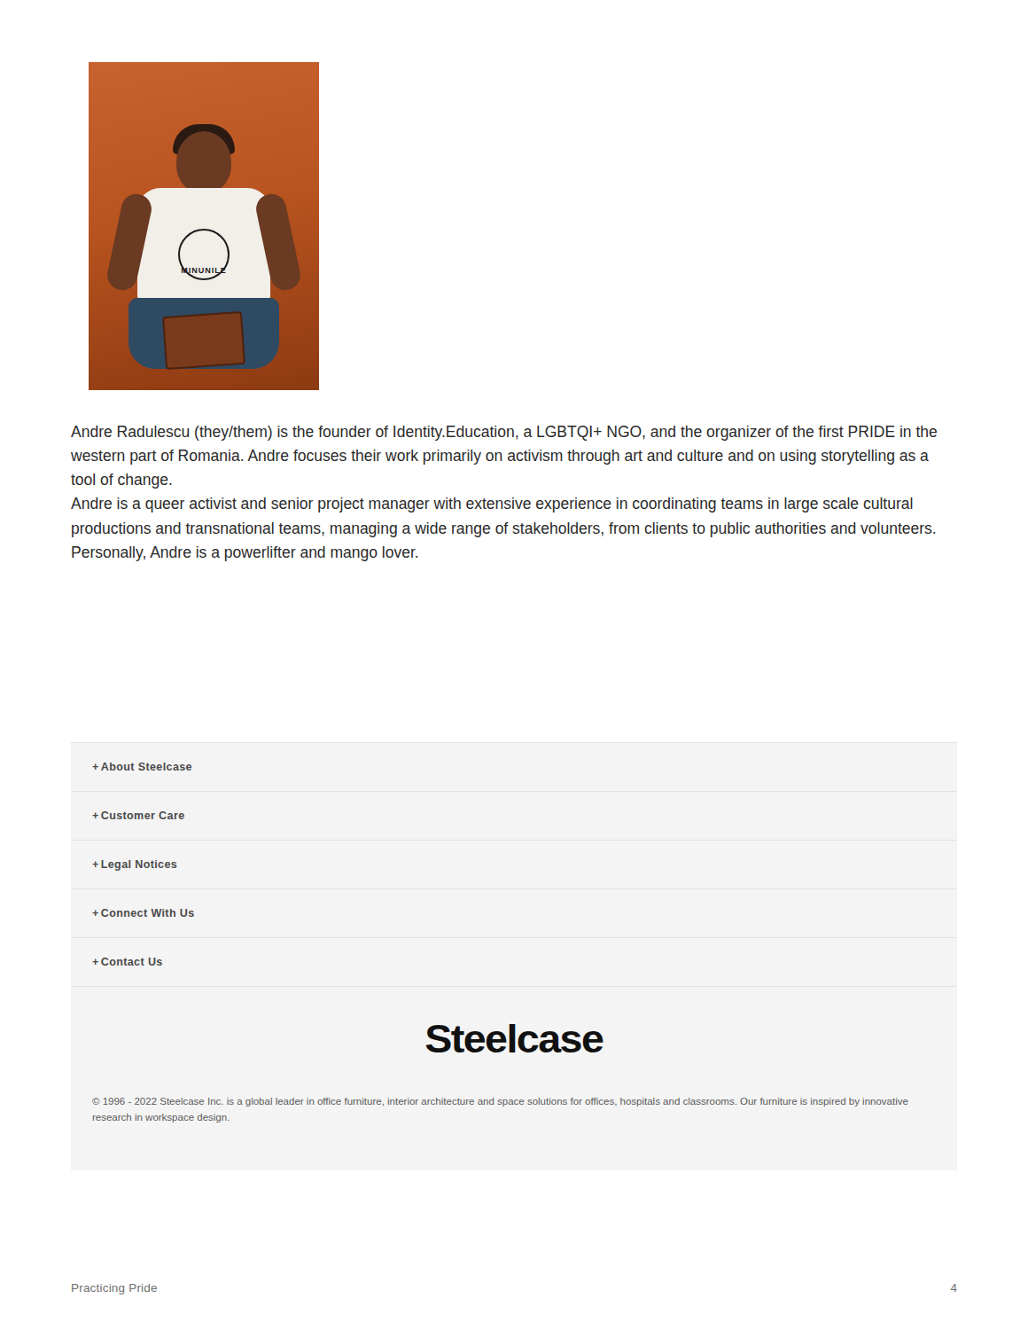MINUNILE
Andre Radulescu (they/them) is the founder of Identity.Education, a LGBTQI+ NGO, and the organizer of the first PRIDE in the western part of Romania. Andre focuses their work primarily on activism through art and culture and on using storytelling as a tool of change.
Andre is a queer activist and senior project manager with extensive experience in coordinating teams in large scale cultural productions and transnational teams, managing a wide range of stakeholders, from clients to public authorities and volunteers. Personally, Andre is a powerlifter and mango lover.
+About Steelcase
+Customer Care
+Legal Notices
+Connect With Us
+Contact Us
Steelcase
© 1996 - 2022 Steelcase Inc. is a global leader in office furniture, interior architecture and space solutions for offices, hospitals and classrooms. Our furniture is inspired by innovative research in workspace design.
Practicing Pride 4